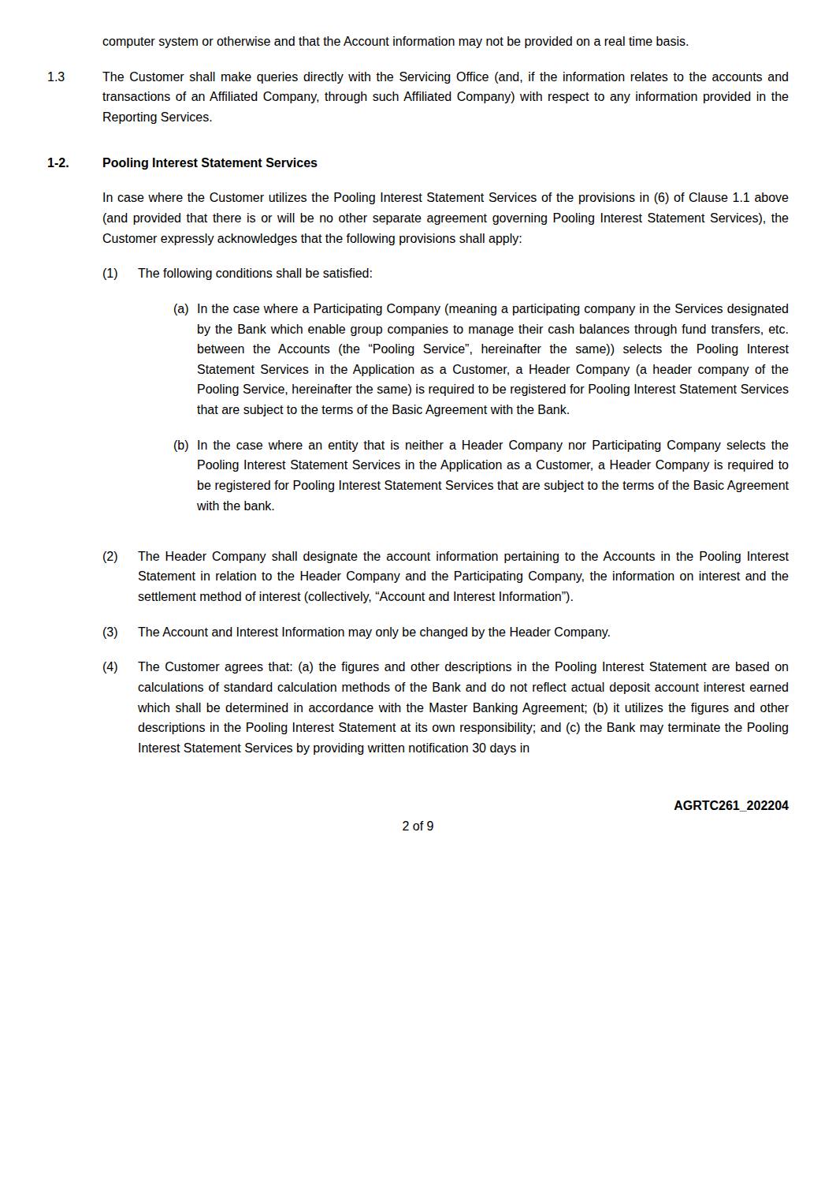computer system or otherwise and that the Account information may not be provided on a real time basis.
1.3
The Customer shall make queries directly with the Servicing Office (and, if the information relates to the accounts and transactions of an Affiliated Company, through such Affiliated Company) with respect to any information provided in the Reporting Services.
1-2.
Pooling Interest Statement Services
In case where the Customer utilizes the Pooling Interest Statement Services of the provisions in (6) of Clause 1.1 above (and provided that there is or will be no other separate agreement governing Pooling Interest Statement Services), the Customer expressly acknowledges that the following provisions shall apply:
(1)
The following conditions shall be satisfied:
(a)
In the case where a Participating Company (meaning a participating company in the Services designated by the Bank which enable group companies to manage their cash balances through fund transfers, etc. between the Accounts (the “Pooling Service”, hereinafter the same)) selects the Pooling Interest Statement Services in the Application as a Customer, a Header Company (a header company of the Pooling Service, hereinafter the same) is required to be registered for Pooling Interest Statement Services that are subject to the terms of the Basic Agreement with the Bank.
(b)
In the case where an entity that is neither a Header Company nor Participating Company selects the Pooling Interest Statement Services in the Application as a Customer, a Header Company is required to be registered for Pooling Interest Statement Services that are subject to the terms of the Basic Agreement with the bank.
(2)
The Header Company shall designate the account information pertaining to the Accounts in the Pooling Interest Statement in relation to the Header Company and the Participating Company, the information on interest and the settlement method of interest (collectively, “Account and Interest Information”).
(3)
The Account and Interest Information may only be changed by the Header Company.
(4)
The Customer agrees that: (a) the figures and other descriptions in the Pooling Interest Statement are based on calculations of standard calculation methods of the Bank and do not reflect actual deposit account interest earned which shall be determined in accordance with the Master Banking Agreement; (b) it utilizes the figures and other descriptions in the Pooling Interest Statement at its own responsibility; and (c) the Bank may terminate the Pooling Interest Statement Services by providing written notification 30 days in
AGRTC261_202204
2 of 9